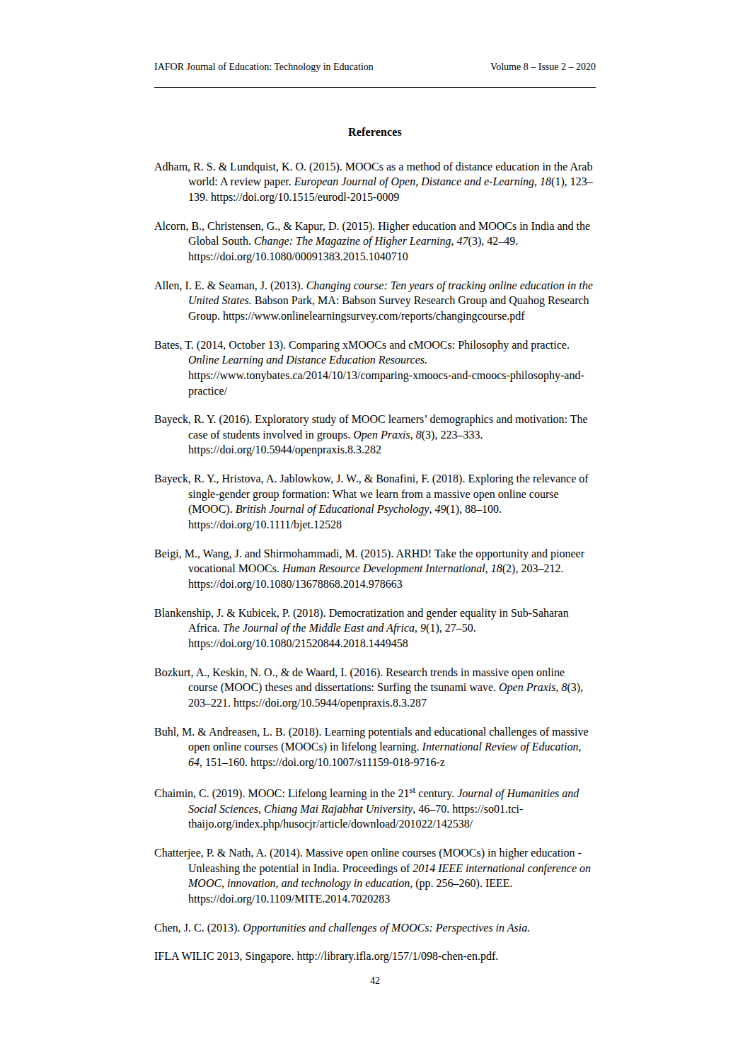IAFOR Journal of Education: Technology in Education
Volume 8 – Issue 2 – 2020
References
Adham, R. S. & Lundquist, K. O. (2015). MOOCs as a method of distance education in the Arab world: A review paper. European Journal of Open, Distance and e-Learning, 18(1), 123–139. https://doi.org/10.1515/eurodl-2015-0009
Alcorn, B., Christensen, G., & Kapur, D. (2015). Higher education and MOOCs in India and the Global South. Change: The Magazine of Higher Learning, 47(3), 42–49. https://doi.org/10.1080/00091383.2015.1040710
Allen, I. E. & Seaman, J. (2013). Changing course: Ten years of tracking online education in the United States. Babson Park, MA: Babson Survey Research Group and Quahog Research Group. https://www.onlinelearningsurvey.com/reports/changingcourse.pdf
Bates, T. (2014, October 13). Comparing xMOOCs and cMOOCs: Philosophy and practice. Online Learning and Distance Education Resources. https://www.tonybates.ca/2014/10/13/comparing-xmoocs-and-cmoocs-philosophy-and-practice/
Bayeck, R. Y. (2016). Exploratory study of MOOC learners’ demographics and motivation: The case of students involved in groups. Open Praxis, 8(3), 223–333. https://doi.org/10.5944/openpraxis.8.3.282
Bayeck, R. Y., Hristova, A. Jablowkow, J. W., & Bonafini, F. (2018). Exploring the relevance of single-gender group formation: What we learn from a massive open online course (MOOC). British Journal of Educational Psychology, 49(1), 88–100. https://doi.org/10.1111/bjet.12528
Beigi, M., Wang, J. and Shirmohammadi, M. (2015). ARHD! Take the opportunity and pioneer vocational MOOCs. Human Resource Development International, 18(2), 203–212. https://doi.org/10.1080/13678868.2014.978663
Blankenship, J. & Kubicek, P. (2018). Democratization and gender equality in Sub-Saharan Africa. The Journal of the Middle East and Africa, 9(1), 27–50. https://doi.org/10.1080/21520844.2018.1449458
Bozkurt, A., Keskin, N. O., & de Waard, I. (2016). Research trends in massive open online course (MOOC) theses and dissertations: Surfing the tsunami wave. Open Praxis, 8(3), 203–221. https://doi.org/10.5944/openpraxis.8.3.287
Buhl, M. & Andreasen, L. B. (2018). Learning potentials and educational challenges of massive open online courses (MOOCs) in lifelong learning. International Review of Education, 64, 151–160. https://doi.org/10.1007/s11159-018-9716-z
Chaimin, C. (2019). MOOC: Lifelong learning in the 21st century. Journal of Humanities and Social Sciences, Chiang Mai Rajabhat University, 46–70. https://so01.tci-thaijo.org/index.php/husocjr/article/download/201022/142538/
Chatterjee, P. & Nath, A. (2014). Massive open online courses (MOOCs) in higher education - Unleashing the potential in India. Proceedings of 2014 IEEE international conference on MOOC, innovation, and technology in education, (pp. 256–260). IEEE. https://doi.org/10.1109/MITE.2014.7020283
Chen, J. C. (2013). Opportunities and challenges of MOOCs: Perspectives in Asia.
IFLA WILIC 2013, Singapore. http://library.ifla.org/157/1/098-chen-en.pdf.
42